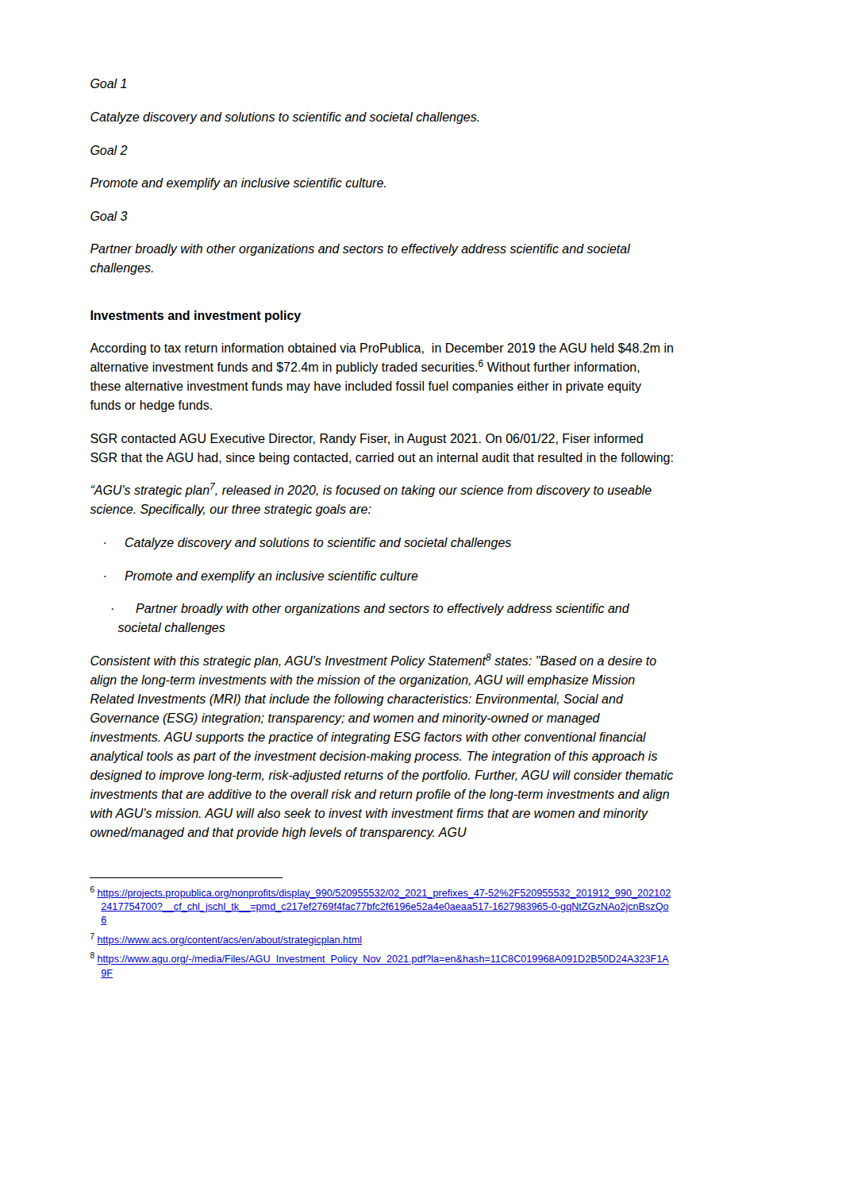Goal 1
Catalyze discovery and solutions to scientific and societal challenges.
Goal 2
Promote and exemplify an inclusive scientific culture.
Goal 3
Partner broadly with other organizations and sectors to effectively address scientific and societal challenges.
Investments and investment policy
According to tax return information obtained via ProPublica, in December 2019 the AGU held $48.2m in alternative investment funds and $72.4m in publicly traded securities.6 Without further information, these alternative investment funds may have included fossil fuel companies either in private equity funds or hedge funds.
SGR contacted AGU Executive Director, Randy Fiser, in August 2021. On 06/01/22, Fiser informed SGR that the AGU had, since being contacted, carried out an internal audit that resulted in the following:
“AGU's strategic plan7, released in 2020, is focused on taking our science from discovery to useable science. Specifically, our three strategic goals are:
· Catalyze discovery and solutions to scientific and societal challenges
· Promote and exemplify an inclusive scientific culture
· Partner broadly with other organizations and sectors to effectively address scientific and societal challenges
Consistent with this strategic plan, AGU's Investment Policy Statement8 states: "Based on a desire to align the long-term investments with the mission of the organization, AGU will emphasize Mission Related Investments (MRI) that include the following characteristics: Environmental, Social and Governance (ESG) integration; transparency; and women and minority-owned or managed investments. AGU supports the practice of integrating ESG factors with other conventional financial analytical tools as part of the investment decision-making process. The integration of this approach is designed to improve long-term, risk-adjusted returns of the portfolio. Further, AGU will consider thematic investments that are additive to the overall risk and return profile of the long-term investments and align with AGU's mission. AGU will also seek to invest with investment firms that are women and minority owned/managed and that provide high levels of transparency. AGU
6 https://projects.propublica.org/nonprofits/display_990/520955532/02_2021_prefixes_47-52%2F520955532_201912_990_2021022417754700?__cf_chl_jschl_tk__=pmd_c217ef2769f4fac77bfc2f6196e52a4e0aeaa517-1627983965-0-gqNtZGzNAo2jcnBszQo6
7 https://www.acs.org/content/acs/en/about/strategicplan.html
8 https://www.agu.org/-/media/Files/AGU_Investment_Policy_Nov_2021.pdf?la=en&hash=11C8C019968A091D2B50D24A323F1A9F